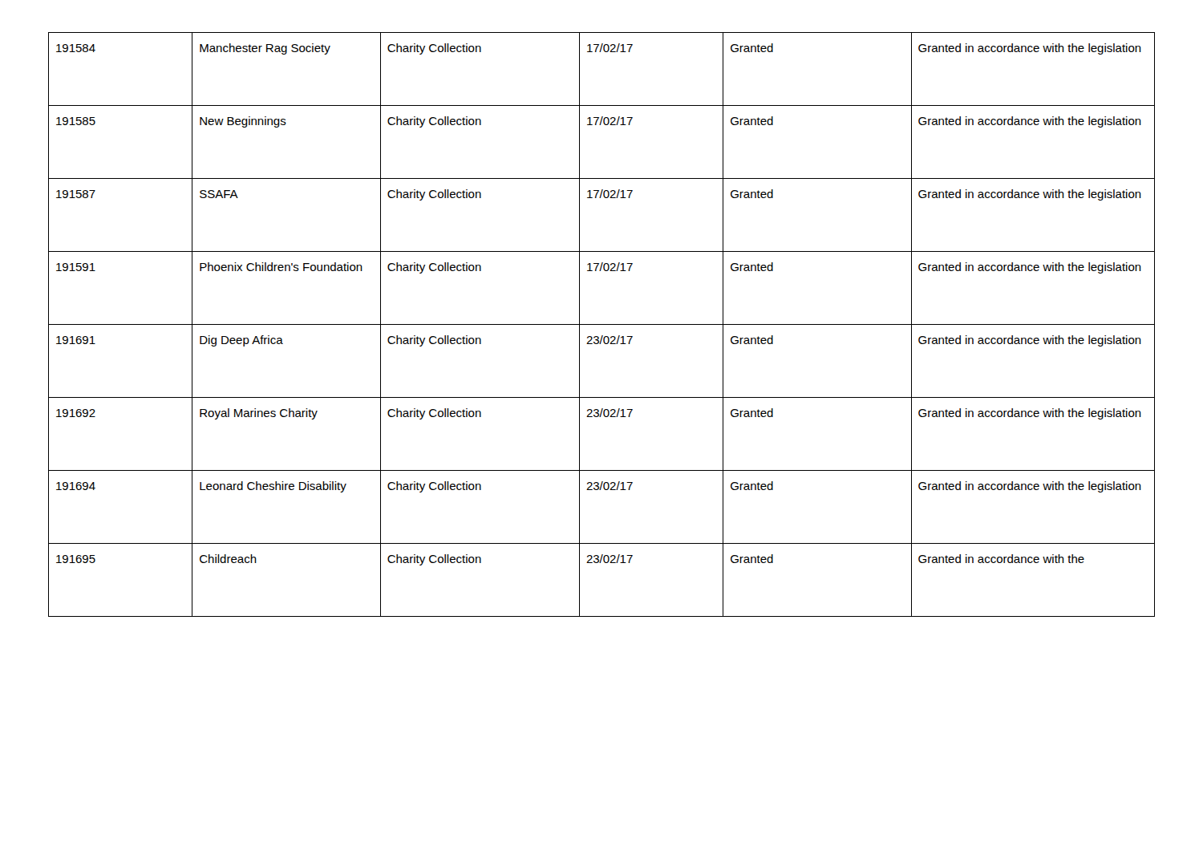| 191584 | Manchester Rag Society | Charity Collection | 17/02/17 | Granted | Granted in accordance with the legislation |
| 191585 | New Beginnings | Charity Collection | 17/02/17 | Granted | Granted in accordance with the legislation |
| 191587 | SSAFA | Charity Collection | 17/02/17 | Granted | Granted in accordance with the legislation |
| 191591 | Phoenix Children's Foundation | Charity Collection | 17/02/17 | Granted | Granted in accordance with the legislation |
| 191691 | Dig Deep Africa | Charity Collection | 23/02/17 | Granted | Granted in accordance with the legislation |
| 191692 | Royal Marines Charity | Charity Collection | 23/02/17 | Granted | Granted in accordance with the legislation |
| 191694 | Leonard Cheshire Disability | Charity Collection | 23/02/17 | Granted | Granted in accordance with the legislation |
| 191695 | Childreach | Charity Collection | 23/02/17 | Granted | Granted in accordance with the |